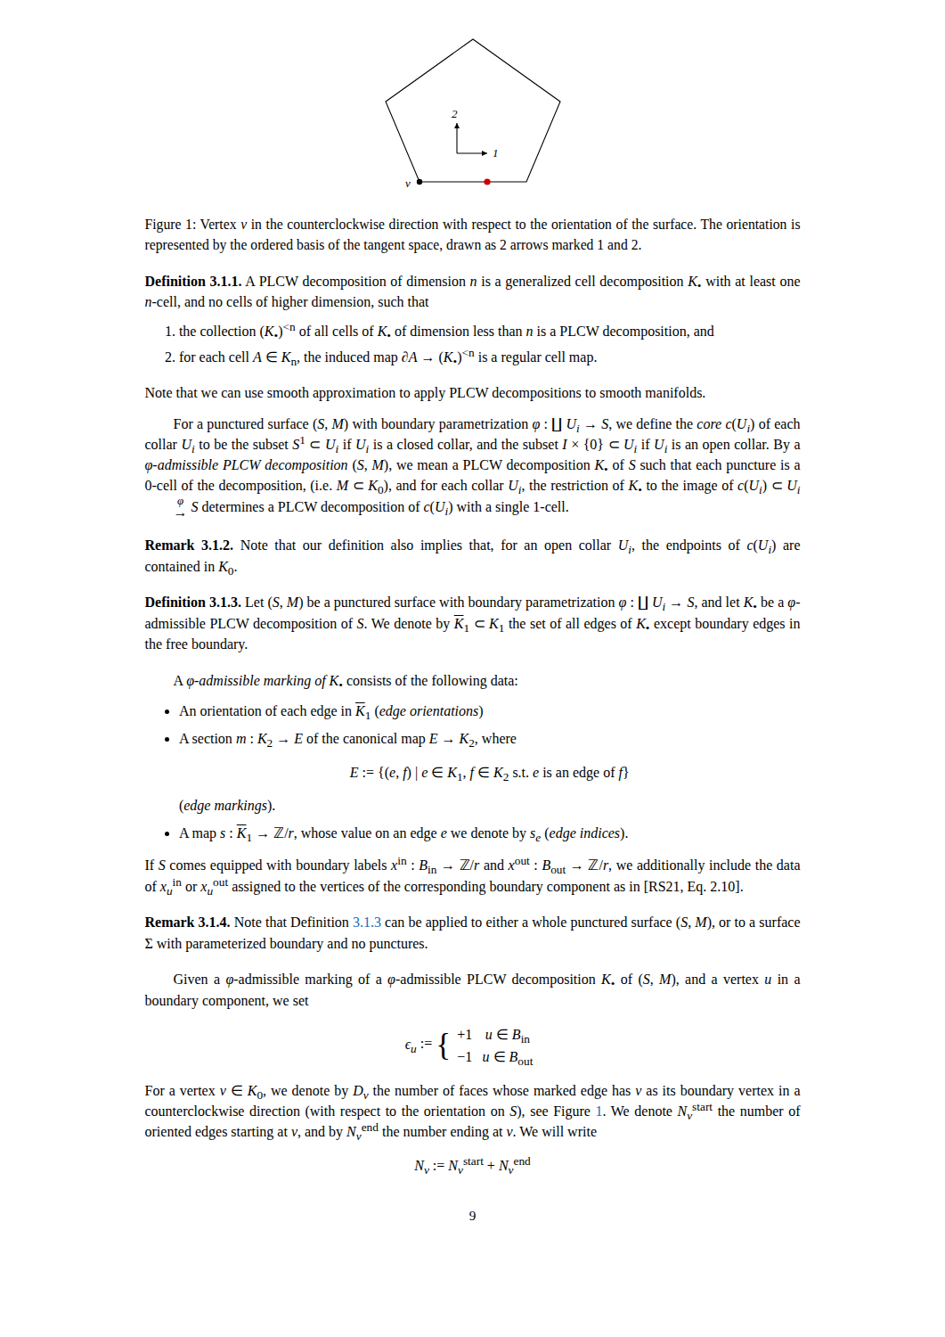1 2 v
Figure 1: Vertex v in the counterclockwise direction with respect to the orientation of the surface. The orientation is represented by the ordered basis of the tangent space, drawn as 2 arrows marked 1 and 2.
Definition 3.1.1. A PLCW decomposition of dimension n is a generalized cell decomposition K• with at least one n-cell, and no cells of higher dimension, such that
the collection (K•)<n of all cells of K• of dimension less than n is a PLCW decomposition, and
for each cell A ∈ Kn, the induced map ∂A → (K•)<n is a regular cell map.
Note that we can use smooth approximation to apply PLCW decompositions to smooth manifolds.
For a punctured surface (S, M) with boundary parametrization φ : ∐ Ui → S, we define the core c(Ui) of each collar Ui to be the subset S1 ⊂ Ui if Ui is a closed collar, and the subset I × {0} ⊂ Ui if Ui is an open collar. By a φ-admissible PLCW decomposition (S, M), we mean a PLCW decomposition K• of S such that each puncture is a 0-cell of the decomposition, (i.e. M ⊂ K0), and for each collar Ui, the restriction of K• to the image of c(Ui) ⊂ Ui φ→ S determines a PLCW decomposition of c(Ui) with a single 1-cell.
Remark 3.1.2. Note that our definition also implies that, for an open collar Ui, the endpoints of c(Ui) are contained in K0.
Definition 3.1.3. Let (S, M) be a punctured surface with boundary parametrization φ : ∐ Ui → S, and let K• be a φ-admissible PLCW decomposition of S. We denote by K1 ⊂ K1 the set of all edges of K• except boundary edges in the free boundary.
A φ-admissible marking of K• consists of the following data:
An orientation of each edge in K1 (edge orientations)
A section m : K2 → E of the canonical map E → K2, where
E := {(e, f) | e ∈ K1, f ∈ K2 s.t. e is an edge of f}
(edge markings).
A map s : K1 → ℤ/r, whose value on an edge e we denote by se (edge indices).
If S comes equipped with boundary labels xin : Bin → ℤ/r and xout : Bout → ℤ/r, we additionally include the data of xuin or xuout assigned to the vertices of the corresponding boundary component as in [RS21, Eq. 2.10].
Remark 3.1.4. Note that Definition 3.1.3 can be applied to either a whole punctured surface (S, M), or to a surface Σ with parameterized boundary and no punctures.
Given a φ-admissible marking of a φ-admissible PLCW decomposition K• of (S, M), and a vertex u in a boundary component, we set
ϵu := {
| +1 | u ∈ B in |
| −1 | u ∈ B out |
For a vertex v ∈ K0, we denote by Dv the number of faces whose marked edge has v as its boundary vertex in a counterclockwise direction (with respect to the orientation on S), see Figure 1. We denote Nvstart the number of oriented edges starting at v, and by Nvend the number ending at v. We will write
Nv := Nvstart + Nvend
9